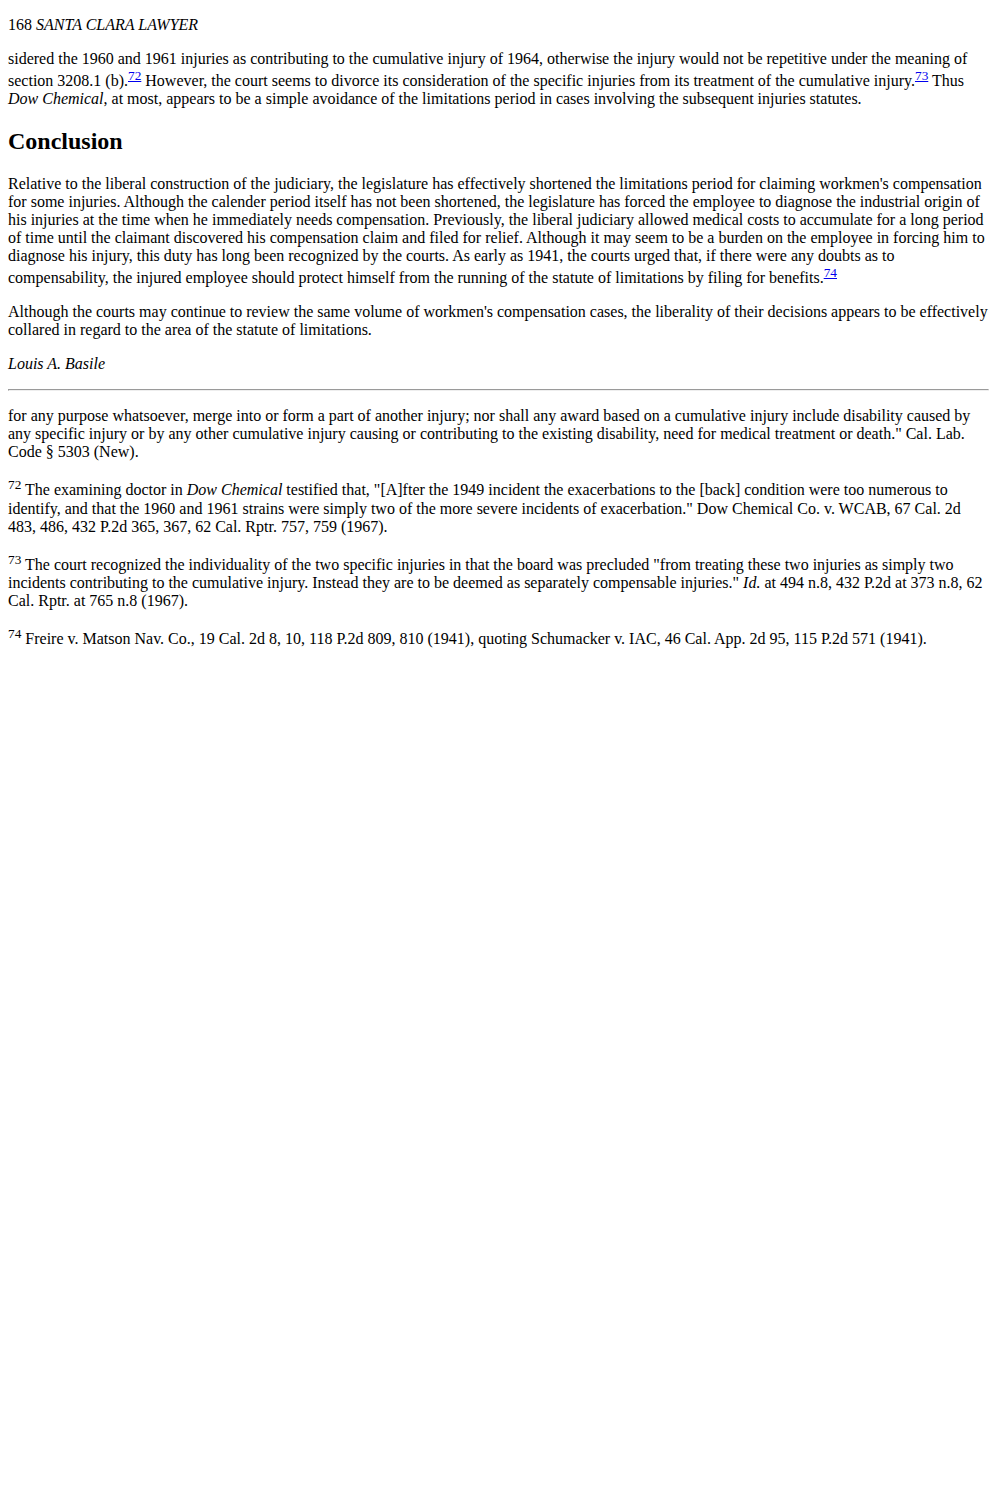168 SANTA CLARA LAWYER
sidered the 1960 and 1961 injuries as contributing to the cumulative injury of 1964, otherwise the injury would not be repetitive under the meaning of section 3208.1 (b).72 However, the court seems to divorce its consideration of the specific injuries from its treatment of the cumulative injury.73 Thus Dow Chemical, at most, appears to be a simple avoidance of the limitations period in cases involving the subsequent injuries statutes.
Conclusion
Relative to the liberal construction of the judiciary, the legislature has effectively shortened the limitations period for claiming workmen's compensation for some injuries. Although the calender period itself has not been shortened, the legislature has forced the employee to diagnose the industrial origin of his injuries at the time when he immediately needs compensation. Previously, the liberal judiciary allowed medical costs to accumulate for a long period of time until the claimant discovered his compensation claim and filed for relief. Although it may seem to be a burden on the employee in forcing him to diagnose his injury, this duty has long been recognized by the courts. As early as 1941, the courts urged that, if there were any doubts as to compensability, the injured employee should protect himself from the running of the statute of limitations by filing for benefits.74
Although the courts may continue to review the same volume of workmen's compensation cases, the liberality of their decisions appears to be effectively collared in regard to the area of the statute of limitations.
Louis A. Basile
for any purpose whatsoever, merge into or form a part of another injury; nor shall any award based on a cumulative injury include disability caused by any specific injury or by any other cumulative injury causing or contributing to the existing disability, need for medical treatment or death." Cal. Lab. Code § 5303 (New).
72 The examining doctor in Dow Chemical testified that, "[A]fter the 1949 incident the exacerbations to the [back] condition were too numerous to identify, and that the 1960 and 1961 strains were simply two of the more severe incidents of exacerbation." Dow Chemical Co. v. WCAB, 67 Cal. 2d 483, 486, 432 P.2d 365, 367, 62 Cal. Rptr. 757, 759 (1967).
73 The court recognized the individuality of the two specific injuries in that the board was precluded "from treating these two injuries as simply two incidents contributing to the cumulative injury. Instead they are to be deemed as separately compensable injuries." Id. at 494 n.8, 432 P.2d at 373 n.8, 62 Cal. Rptr. at 765 n.8 (1967).
74 Freire v. Matson Nav. Co., 19 Cal. 2d 8, 10, 118 P.2d 809, 810 (1941), quoting Schumacker v. IAC, 46 Cal. App. 2d 95, 115 P.2d 571 (1941).